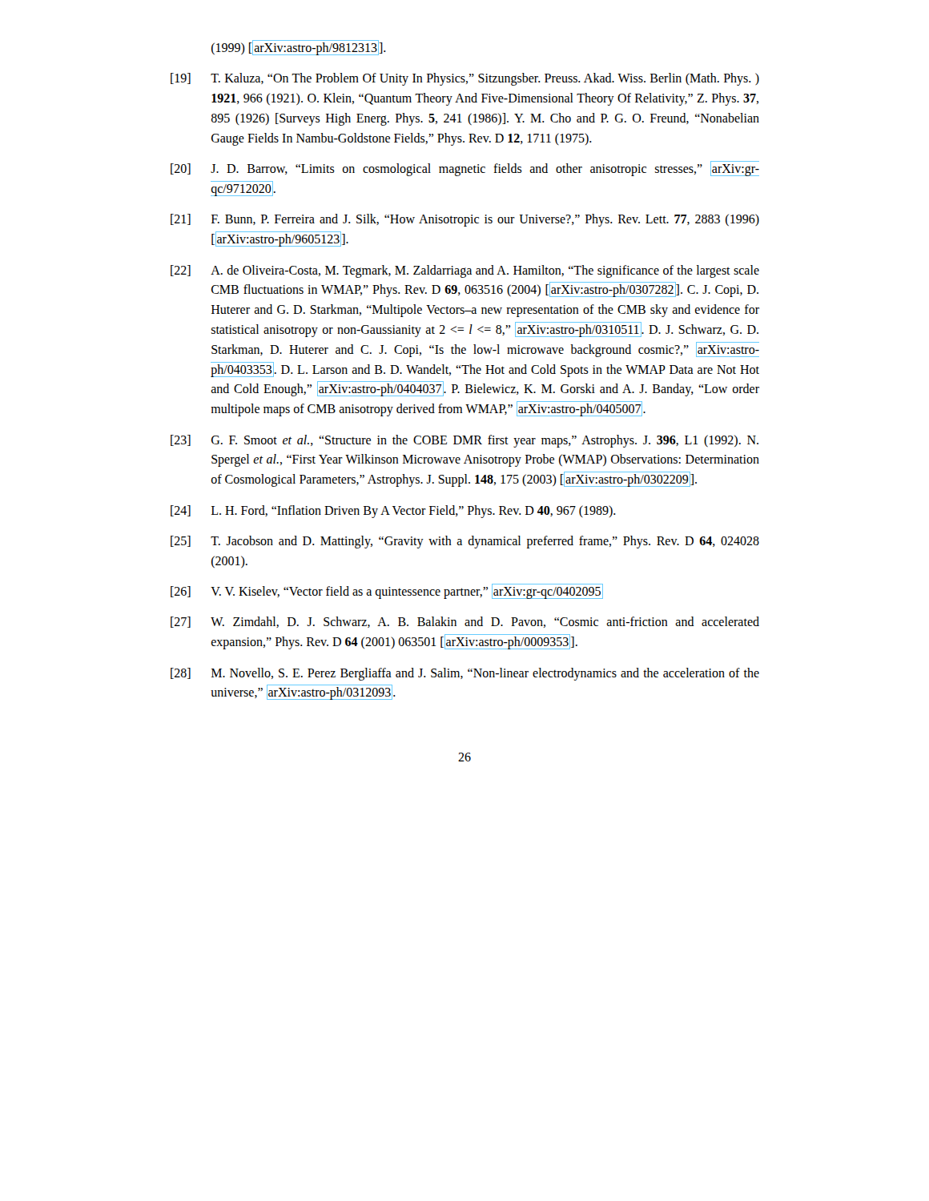(1999) [arXiv:astro-ph/9812313].
[19] T. Kaluza, “On The Problem Of Unity In Physics,” Sitzungsber. Preuss. Akad. Wiss. Berlin (Math. Phys. ) 1921, 966 (1921). O. Klein, “Quantum Theory And Five-Dimensional Theory Of Relativity,” Z. Phys. 37, 895 (1926) [Surveys High Energ. Phys. 5, 241 (1986)]. Y. M. Cho and P. G. O. Freund, “Nonabelian Gauge Fields In Nambu-Goldstone Fields,” Phys. Rev. D 12, 1711 (1975).
[20] J. D. Barrow, “Limits on cosmological magnetic fields and other anisotropic stresses,” arXiv:gr-qc/9712020.
[21] F. Bunn, P. Ferreira and J. Silk, “How Anisotropic is our Universe?,” Phys. Rev. Lett. 77, 2883 (1996) [arXiv:astro-ph/9605123].
[22] A. de Oliveira-Costa, M. Tegmark, M. Zaldarriaga and A. Hamilton, “The significance of the largest scale CMB fluctuations in WMAP,” Phys. Rev. D 69, 063516 (2004) [arXiv:astro-ph/0307282]. C. J. Copi, D. Huterer and G. D. Starkman, “Multipole Vectors–a new representation of the CMB sky and evidence for statistical anisotropy or non-Gaussianity at 2 <= l <= 8,” arXiv:astro-ph/0310511. D. J. Schwarz, G. D. Starkman, D. Huterer and C. J. Copi, “Is the low-l microwave background cosmic?,” arXiv:astro-ph/0403353. D. L. Larson and B. D. Wandelt, “The Hot and Cold Spots in the WMAP Data are Not Hot and Cold Enough,” arXiv:astro-ph/0404037. P. Bielewicz, K. M. Gorski and A. J. Banday, “Low order multipole maps of CMB anisotropy derived from WMAP,” arXiv:astro-ph/0405007.
[23] G. F. Smoot et al., “Structure in the COBE DMR first year maps,” Astrophys. J. 396, L1 (1992). N. Spergel et al., “First Year Wilkinson Microwave Anisotropy Probe (WMAP) Observations: Determination of Cosmological Parameters,” Astrophys. J. Suppl. 148, 175 (2003) [arXiv:astro-ph/0302209].
[24] L. H. Ford, “Inflation Driven By A Vector Field,” Phys. Rev. D 40, 967 (1989).
[25] T. Jacobson and D. Mattingly, “Gravity with a dynamical preferred frame,” Phys. Rev. D 64, 024028 (2001).
[26] V. V. Kiselev, “Vector field as a quintessence partner,” arXiv:gr-qc/0402095
[27] W. Zimdahl, D. J. Schwarz, A. B. Balakin and D. Pavon, “Cosmic anti-friction and accelerated expansion,” Phys. Rev. D 64 (2001) 063501 [arXiv:astro-ph/0009353].
[28] M. Novello, S. E. Perez Bergliaffa and J. Salim, “Non-linear electrodynamics and the acceleration of the universe,” arXiv:astro-ph/0312093.
26